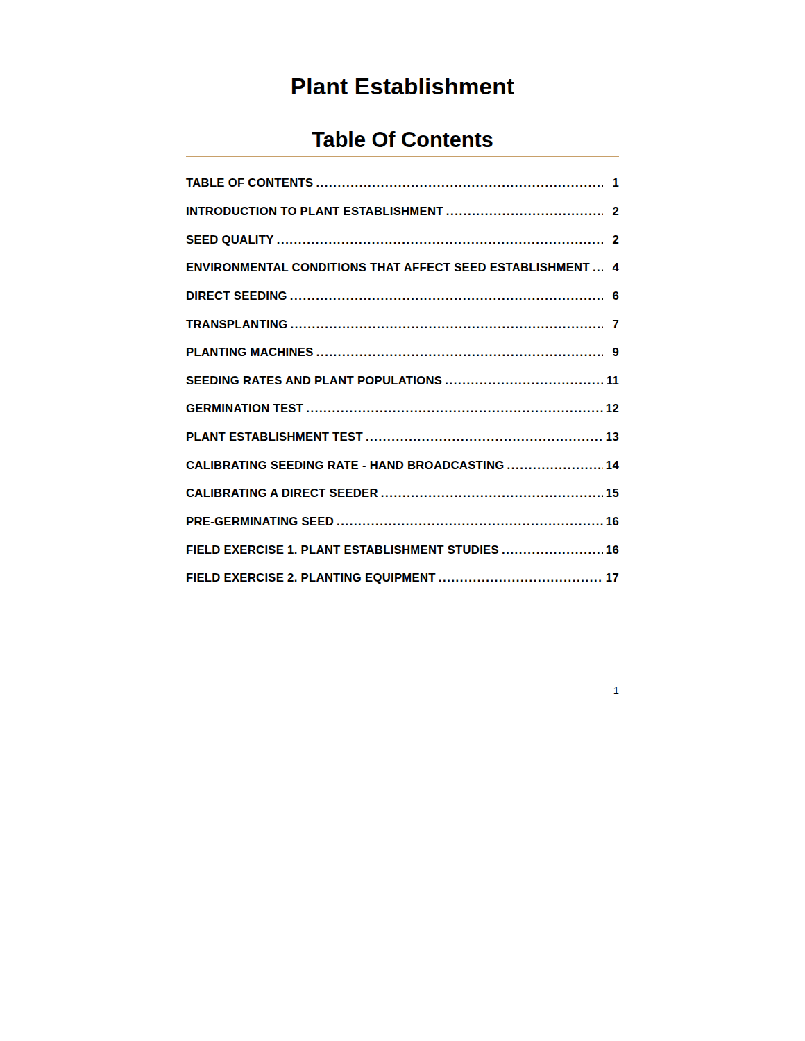Plant Establishment
Table Of Contents
TABLE OF CONTENTS ......................................................................................... 1
INTRODUCTION TO PLANT ESTABLISHMENT ............................................... 2
SEED QUALITY ................................................................................................. 2
ENVIRONMENTAL CONDITIONS THAT AFFECT SEED ESTABLISHMENT ... 4
DIRECT SEEDING ............................................................................................. 6
TRANSPLANTING .............................................................................................. 7
PLANTING MACHINES ....................................................................................... 9
SEEDING RATES AND PLANT POPULATIONS ............................................. 11
GERMINATION TEST ......................................................................................... 12
PLANT ESTABLISHMENT TEST ...................................................................... 13
CALIBRATING SEEDING RATE - HAND BROADCASTING ............................ 14
CALIBRATING A DIRECT SEEDER ................................................................. 15
PRE-GERMINATING SEED ............................................................................... 16
FIELD EXERCISE 1. PLANT ESTABLISHMENT STUDIES .............................. 16
FIELD EXERCISE 2. PLANTING EQUIPMENT ................................................. 17
1